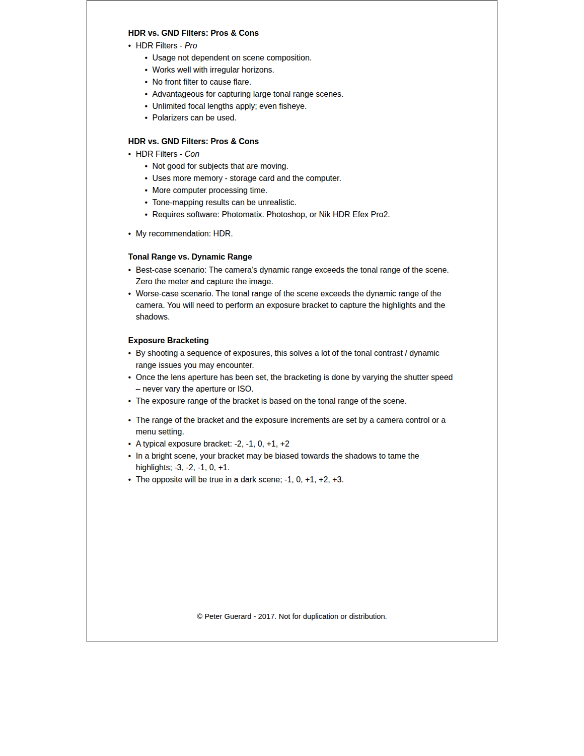HDR vs. GND Filters: Pros & Cons
HDR Filters - Pro
Usage not dependent on scene composition.
Works well with irregular horizons.
No front filter to cause flare.
Advantageous for capturing large tonal range scenes.
Unlimited focal lengths apply; even fisheye.
Polarizers can be used.
HDR vs. GND Filters: Pros & Cons
HDR Filters - Con
Not good for subjects that are moving.
Uses more memory - storage card and the computer.
More computer processing time.
Tone-mapping results can be unrealistic.
Requires software: Photomatix. Photoshop, or Nik HDR Efex Pro2.
My recommendation: HDR.
Tonal Range vs. Dynamic Range
Best-case scenario: The camera’s dynamic range exceeds the tonal range of the scene. Zero the meter and capture the image.
Worse-case scenario. The tonal range of the scene exceeds the dynamic range of the camera. You will need to perform an exposure bracket to capture the highlights and the shadows.
Exposure Bracketing
By shooting a sequence of exposures, this solves a lot of the tonal contrast / dynamic range issues you may encounter.
Once the lens aperture has been set, the bracketing is done by varying the shutter speed – never vary the aperture or ISO.
The exposure range of the bracket is based on the tonal range of the scene.
The range of the bracket and the exposure increments are set by a camera control or a menu setting.
A typical exposure bracket: -2, -1, 0, +1, +2
In a bright scene, your bracket may be biased towards the shadows to tame the highlights; -3, -2, -1, 0, +1.
The opposite will be true in a dark scene; -1, 0, +1, +2, +3.
© Peter Guerard - 2017. Not for duplication or distribution.